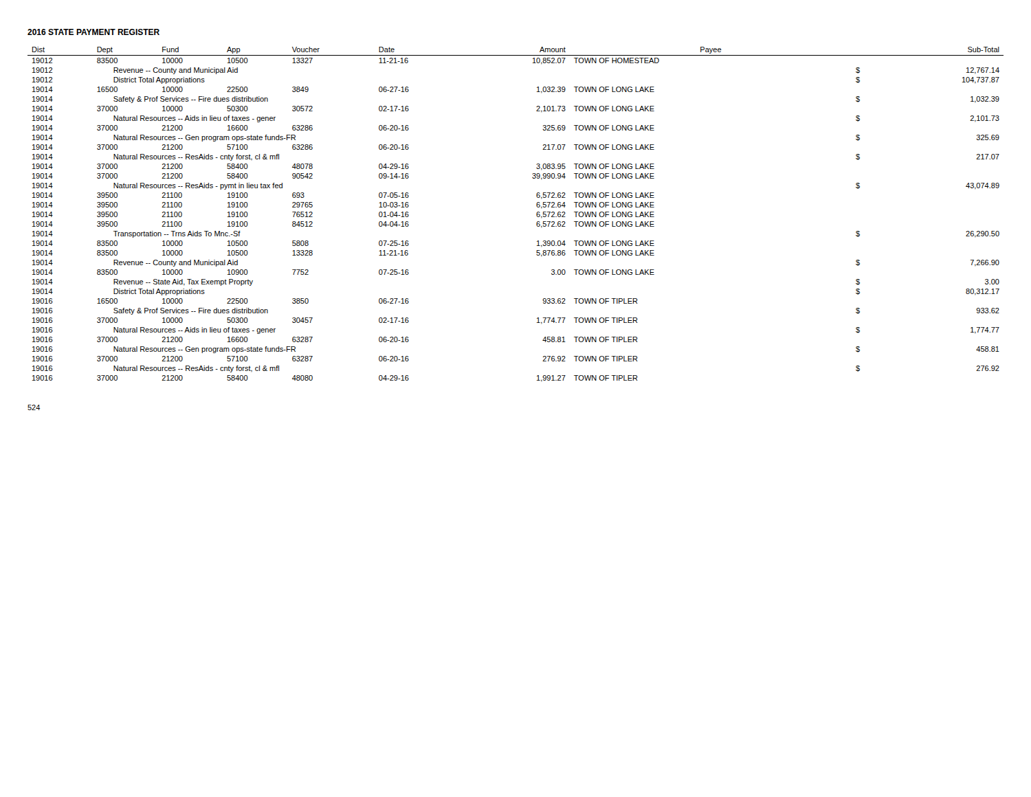2016 STATE PAYMENT REGISTER
| Dist | Dept | Fund | App | Voucher | Date | Amount | Payee | Sub-Total |
| --- | --- | --- | --- | --- | --- | --- | --- | --- |
| 19012 | 83500 | 10000 | 10500 | 13327 | 11-21-16 | 10,852.07 | TOWN OF HOMESTEAD | | |
| 19012 | Revenue -- County and Municipal Aid | | $ | 12,767.14 |
| 19012 | District Total Appropriations | | $ | 104,737.87 |
| 19014 | 16500 | 10000 | 22500 | 3849 | 06-27-16 | 1,032.39 | TOWN OF LONG LAKE | | |
| 19014 | Safety & Prof Services -- Fire dues distribution | | $ | 1,032.39 |
| 19014 | 37000 | 10000 | 50300 | 30572 | 02-17-16 | 2,101.73 | TOWN OF LONG LAKE | | |
| 19014 | Natural Resources -- Aids in lieu of taxes - gener | | $ | 2,101.73 |
| 19014 | 37000 | 21200 | 16600 | 63286 | 06-20-16 | 325.69 | TOWN OF LONG LAKE | | |
| 19014 | Natural Resources -- Gen program ops-state funds-FR | | $ | 325.69 |
| 19014 | 37000 | 21200 | 57100 | 63286 | 06-20-16 | 217.07 | TOWN OF LONG LAKE | | |
| 19014 | Natural Resources -- ResAids - cnty forst, cl & mfl | | $ | 217.07 |
| 19014 | 37000 | 21200 | 58400 | 48078 | 04-29-16 | 3,083.95 | TOWN OF LONG LAKE | | |
| 19014 | 37000 | 21200 | 58400 | 90542 | 09-14-16 | 39,990.94 | TOWN OF LONG LAKE | | |
| 19014 | Natural Resources -- ResAids - pymt in lieu tax fed | | $ | 43,074.89 |
| 19014 | 39500 | 21100 | 19100 | 693 | 07-05-16 | 6,572.62 | TOWN OF LONG LAKE | | |
| 19014 | 39500 | 21100 | 19100 | 29765 | 10-03-16 | 6,572.64 | TOWN OF LONG LAKE | | |
| 19014 | 39500 | 21100 | 19100 | 76512 | 01-04-16 | 6,572.62 | TOWN OF LONG LAKE | | |
| 19014 | 39500 | 21100 | 19100 | 84512 | 04-04-16 | 6,572.62 | TOWN OF LONG LAKE | | |
| 19014 | Transportation -- Trns Aids To Mnc.-Sf | | $ | 26,290.50 |
| 19014 | 83500 | 10000 | 10500 | 5808 | 07-25-16 | 1,390.04 | TOWN OF LONG LAKE | | |
| 19014 | 83500 | 10000 | 10500 | 13328 | 11-21-16 | 5,876.86 | TOWN OF LONG LAKE | | |
| 19014 | Revenue -- County and Municipal Aid | | $ | 7,266.90 |
| 19014 | 83500 | 10000 | 10900 | 7752 | 07-25-16 | 3.00 | TOWN OF LONG LAKE | | |
| 19014 | Revenue -- State Aid, Tax Exempt Proprty | | $ | 3.00 |
| 19014 | District Total Appropriations | | $ | 80,312.17 |
| 19016 | 16500 | 10000 | 22500 | 3850 | 06-27-16 | 933.62 | TOWN OF TIPLER | | |
| 19016 | Safety & Prof Services -- Fire dues distribution | | $ | 933.62 |
| 19016 | 37000 | 10000 | 50300 | 30457 | 02-17-16 | 1,774.77 | TOWN OF TIPLER | | |
| 19016 | Natural Resources -- Aids in lieu of taxes - gener | | $ | 1,774.77 |
| 19016 | 37000 | 21200 | 16600 | 63287 | 06-20-16 | 458.81 | TOWN OF TIPLER | | |
| 19016 | Natural Resources -- Gen program ops-state funds-FR | | $ | 458.81 |
| 19016 | 37000 | 21200 | 57100 | 63287 | 06-20-16 | 276.92 | TOWN OF TIPLER | | |
| 19016 | Natural Resources -- ResAids - cnty forst, cl & mfl | | $ | 276.92 |
| 19016 | 37000 | 21200 | 58400 | 48080 | 04-29-16 | 1,991.27 | TOWN OF TIPLER | | |
524